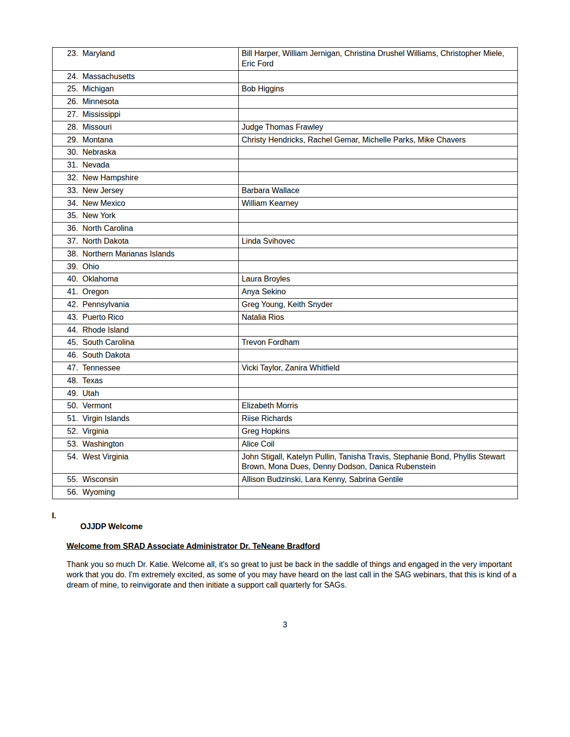| 23. Maryland | Bill Harper, William Jernigan, Christina Drushel Williams, Christopher Miele, Eric Ford |
| 24. Massachusetts | |
| 25. Michigan | Bob Higgins |
| 26. Minnesota | |
| 27. Mississippi | |
| 28. Missouri | Judge Thomas Frawley |
| 29. Montana | Christy Hendricks, Rachel Gemar, Michelle Parks, Mike Chavers |
| 30. Nebraska | |
| 31. Nevada | |
| 32. New Hampshire | |
| 33. New Jersey | Barbara Wallace |
| 34. New Mexico | William Kearney |
| 35. New York | |
| 36. North Carolina | |
| 37. North Dakota | Linda Svihovec |
| 38. Northern Marianas Islands | |
| 39. Ohio | |
| 40. Oklahoma | Laura Broyles |
| 41. Oregon | Anya Sekino |
| 42. Pennsylvania | Greg Young, Keith Snyder |
| 43. Puerto Rico | Natalia Rios |
| 44. Rhode Island | |
| 45. South Carolina | Trevon Fordham |
| 46. South Dakota | |
| 47. Tennessee | Vicki Taylor, Zanira Whitfield |
| 48. Texas | |
| 49. Utah | |
| 50. Vermont | Elizabeth Morris |
| 51. Virgin Islands | Riise Richards |
| 52. Virginia | Greg Hopkins |
| 53. Washington | Alice Coil |
| 54. West Virginia | John Stigall, Katelyn Pullin, Tanisha Travis, Stephanie Bond, Phyllis Stewart Brown, Mona Dues, Denny Dodson, Danica Rubenstein |
| 55. Wisconsin | Allison Budzinski, Lara Kenny, Sabrina Gentile |
| 56. Wyoming | |
I.
OJJDP Welcome
Welcome from SRAD Associate Administrator Dr. TeNeane Bradford
Thank you so much Dr. Katie. Welcome all, it's so great to just be back in the saddle of things and engaged in the very important work that you do. I'm extremely excited, as some of you may have heard on the last call in the SAG webinars, that this is kind of a dream of mine, to reinvigorate and then initiate a support call quarterly for SAGs.
3